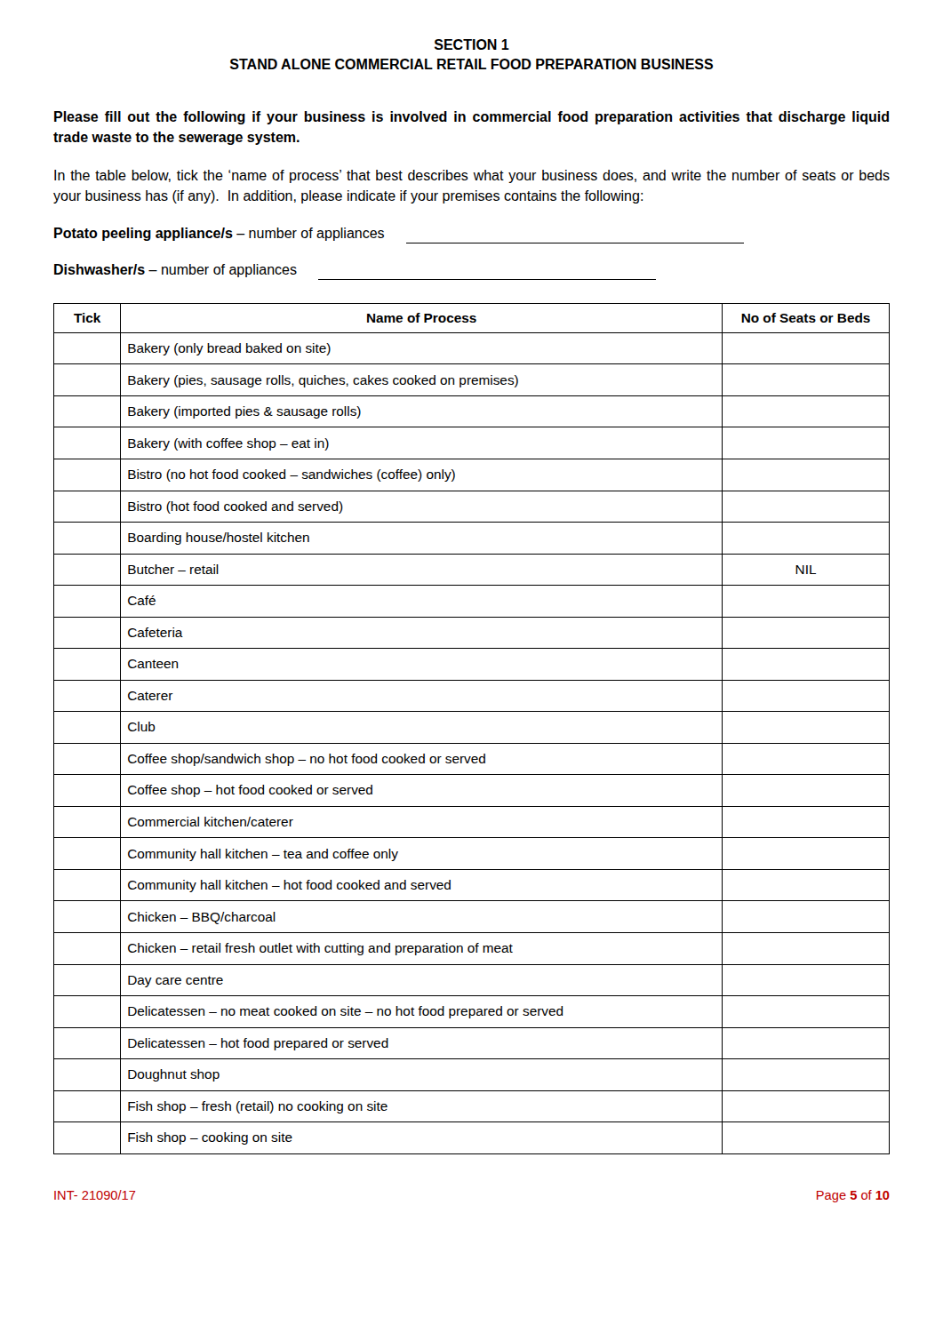SECTION 1
STAND ALONE COMMERCIAL RETAIL FOOD PREPARATION BUSINESS
Please fill out the following if your business is involved in commercial food preparation activities that discharge liquid trade waste to the sewerage system.
In the table below, tick the ‘name of process’ that best describes what your business does, and write the number of seats or beds your business has (if any). In addition, please indicate if your premises contains the following:
Potato peeling appliance/s – number of appliances
Dishwasher/s – number of appliances
| Tick | Name of Process | No of Seats or Beds |
| --- | --- | --- |
| | Bakery (only bread baked on site) | |
| | Bakery (pies, sausage rolls, quiches, cakes cooked on premises) | |
| | Bakery (imported pies & sausage rolls) | |
| | Bakery (with coffee shop – eat in) | |
| | Bistro (no hot food cooked – sandwiches (coffee) only) | |
| | Bistro (hot food cooked and served) | |
| | Boarding house/hostel kitchen | |
| | Butcher – retail | NIL |
| | Café | |
| | Cafeteria | |
| | Canteen | |
| | Caterer | |
| | Club | |
| | Coffee shop/sandwich shop – no hot food cooked or served | |
| | Coffee shop – hot food cooked or served | |
| | Commercial kitchen/caterer | |
| | Community hall kitchen – tea and coffee only | |
| | Community hall kitchen – hot food cooked and served | |
| | Chicken – BBQ/charcoal | |
| | Chicken – retail fresh outlet with cutting and preparation of meat | |
| | Day care centre | |
| | Delicatessen – no meat cooked on site – no hot food prepared or served | |
| | Delicatessen – hot food prepared or served | |
| | Doughnut shop | |
| | Fish shop – fresh (retail) no cooking on site | |
| | Fish shop – cooking on site | |
INT- 21090/17
Page 5 of 10